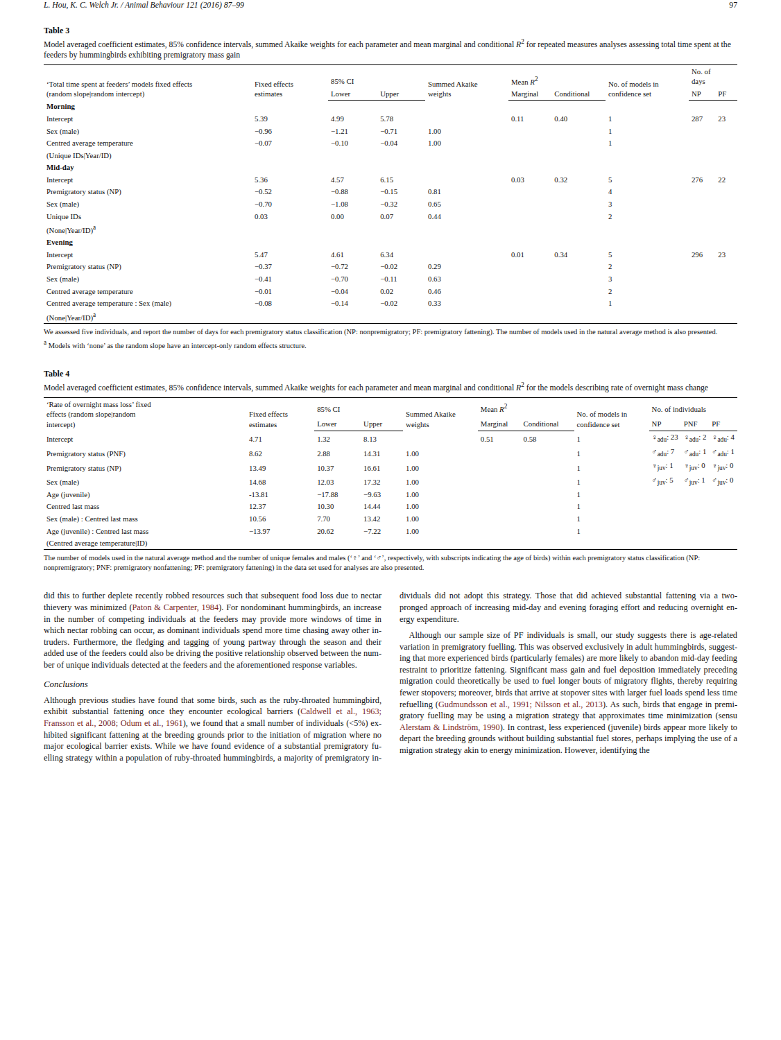L. Hou, K. C. Welch Jr. / Animal Behaviour 121 (2016) 87–99 97
Table 3
Model averaged coefficient estimates, 85% confidence intervals, summed Akaike weights for each parameter and mean marginal and conditional R 2 for repeated measures analyses assessing total time spent at the feeders by hummingbirds exhibiting premigratory mass gain
| ‘Total time spent at feeders’ models fixed effects (random slope/random intercept) | Fixed effects estimates | 85% CI | Summed Akaike weights | Mean R 2 | No. of models in confidence set | No. of days |
| --- | --- | --- | --- | --- | --- | --- |
| Lower | Upper | Marginal | Conditional | NP | PF |
| Morning |
| Intercept | 5.39 | 4.99 | 5.78 | | 0.11 | 0.40 | 1 | 287 | 23 |
| Sex (male) | −0.96 | −1.21 | −0.71 | 1.00 | | | 1 | | |
| Centred average temperature | −0.07 | −0.10 | −0.04 | 1.00 | | | 1 | | |
| (Unique IDs/Year/ID) | | | | | | | | | |
| Mid-day |
| Intercept | 5.36 | 4.57 | 6.15 | | 0.03 | 0.32 | 5 | 276 | 22 |
| Premigratory status (NP) | −0.52 | −0.88 | −0.15 | 0.81 | | | 4 | | |
| Sex (male) | −0.70 | −1.08 | −0.32 | 0.65 | | | 3 | | |
| Unique IDs | 0.03 | 0.00 | 0.07 | 0.44 | | | 2 | | |
| (None/Year/ID) a | | | | | | | | | |
| Evening |
| Intercept | 5.47 | 4.61 | 6.34 | | 0.01 | 0.34 | 5 | 296 | 23 |
| Premigratory status (NP) | −0.37 | −0.72 | −0.02 | 0.29 | | | 2 | | |
| Sex (male) | −0.41 | −0.70 | −0.11 | 0.63 | | | 3 | | |
| Centred average temperature | −0.01 | −0.04 | 0.02 | 0.46 | | | 2 | | |
| Centred average temperature : Sex (male) | −0.08 | −0.14 | −0.02 | 0.33 | | | 1 | | |
| (None/Year/ID) a | | | | | | | | | |
We assessed five individuals, and report the number of days for each premigratory status classification (NP: nonpremigratory; PF: premigratory fattening). The number of models used in the natural average method is also presented.
a Models with ‘none’ as the random slope have an intercept-only random effects structure.
Table 4
Model averaged coefficient estimates, 85% confidence intervals, summed Akaike weights for each parameter and mean marginal and conditional R 2 for the models describing rate of overnight mass change
| ‘Rate of overnight mass loss’ fixed effects (random slope/random intercept) | Fixed effects estimates | 85% CI | Summed Akaike weights | Mean R 2 | No. of models in confidence set | No. of individuals |
| --- | --- | --- | --- | --- | --- | --- |
| Lower | Upper | Marginal | Conditional | NP | PNF | PF |
| Intercept | 4.71 | 1.32 | 8.13 | | 0.51 | 0.58 | 1 | ♀ adu : 23 | ♀ adu : 2 | ♀ adu : 4 |
| Premigratory status (PNF) | 8.62 | 2.88 | 14.31 | 1.00 | | | 1 | ♂ adu : 7 | ♂ adu : 1 | ♂ adu : 1 |
| Premigratory status (NP) | 13.49 | 10.37 | 16.61 | 1.00 | | | 1 | ♀ juv : 1 | ♀ juv : 0 | ♀ juv : 0 |
| Sex (male) | 14.68 | 12.03 | 17.32 | 1.00 | | | 1 | ♂ juv : 5 | ♂ juv : 1 | ♂ juv : 0 |
| Age (juvenile) | -13.81 | −17.88 | −9.63 | 1.00 | | | 1 | | | |
| Centred last mass | 12.37 | 10.30 | 14.44 | 1.00 | | | 1 | | | |
| Sex (male) : Centred last mass | 10.56 | 7.70 | 13.42 | 1.00 | | | 1 | | | |
| Age (juvenile) : Centred last mass | −13.97 | 20.62 | −7.22 | 1.00 | | | 1 | | | |
| (Centred average temperature/ID) | | | | | | | | | | |
The number of models used in the natural average method and the number of unique females and males (‘♀’ and ‘♂’, respectively, with subscripts indicating the age of birds) within each premigratory status classification (NP: nonpremigratory; PNF: premigratory nonfattening; PF: premigratory fattening) in the data set used for analyses are also presented.
did this to further deplete recently robbed resources such that subsequent food loss due to nectar thievery was minimized (Paton & Carpenter, 1984). For nondominant hummingbirds, an increase in the number of competing individuals at the feeders may provide more windows of time in which nectar robbing can occur, as dominant individuals spend more time chasing away other intruders. Furthermore, the fledging and tagging of young partway through the season and their added use of the feeders could also be driving the positive relationship observed between the number of unique individuals detected at the feeders and the aforementioned response variables.
Conclusions
Although previous studies have found that some birds, such as the ruby-throated hummingbird, exhibit substantial fattening once they encounter ecological barriers (Caldwell et al., 1963; Fransson et al., 2008; Odum et al., 1961), we found that a small number of individuals (<5%) exhibited significant fattening at the breeding grounds prior to the initiation of migration where no major ecological barrier exists. While we have found evidence of a substantial premigratory fuelling strategy within a population of ruby-throated hummingbirds, a majority of premigratory individuals did not adopt this strategy. Those that did achieved substantial fattening via a two-pronged approach of increasing mid-day and evening foraging effort and reducing overnight energy expenditure.
Although our sample size of PF individuals is small, our study suggests there is age-related variation in premigratory fuelling. This was observed exclusively in adult hummingbirds, suggesting that more experienced birds (particularly females) are more likely to abandon mid-day feeding restraint to prioritize fattening. Significant mass gain and fuel deposition immediately preceding migration could theoretically be used to fuel longer bouts of migratory flights, thereby requiring fewer stopovers; moreover, birds that arrive at stopover sites with larger fuel loads spend less time refuelling (Gudmundsson et al., 1991; Nilsson et al., 2013). As such, birds that engage in premigratory fuelling may be using a migration strategy that approximates time minimization (sensu Alerstam & Lindström, 1990). In contrast, less experienced (juvenile) birds appear more likely to depart the breeding grounds without building substantial fuel stores, perhaps implying the use of a migration strategy akin to energy minimization. However, identifying the